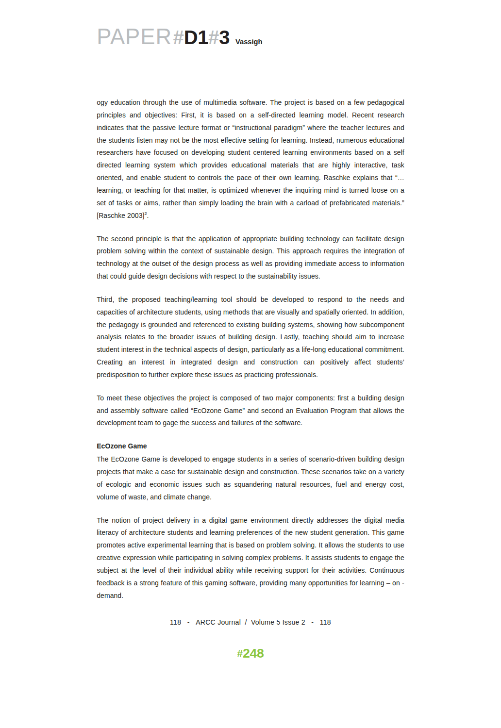PAPER#D1#3 Vassigh
ogy education through the use of multimedia software. The project is based on a few pedagogical principles and objectives: First, it is based on a self-directed learning model. Recent research indicates that the passive lecture format or “instructional paradigm” where the teacher lectures and the students listen may not be the most effective setting for learning. Instead, numerous educational researchers have focused on developing student centered learning environments based on a self directed learning system which provides educational materials that are highly interactive, task oriented, and enable student to controls the pace of their own learning. Raschke explains that “…learning, or teaching for that matter, is optimized whenever the inquiring mind is turned loose on a set of tasks or aims, rather than simply loading the brain with a carload of prefabricated materials.” [Raschke 2003]2.
The second principle is that the application of appropriate building technology can facilitate design problem solving within the context of sustainable design. This approach requires the integration of technology at the outset of the design process as well as providing immediate access to information that could guide design decisions with respect to the sustainability issues.
Third, the proposed teaching/learning tool should be developed to respond to the needs and capacities of architecture students, using methods that are visually and spatially oriented. In addition, the pedagogy is grounded and referenced to existing building systems, showing how subcomponent analysis relates to the broader issues of building design. Lastly, teaching should aim to increase student interest in the technical aspects of design, particularly as a life-long educational commitment. Creating an interest in integrated design and construction can positively affect students’ predisposition to further explore these issues as practicing professionals.
To meet these objectives the project is composed of two major components: first a building design and assembly software called “EcOzone Game” and second an Evaluation Program that allows the development team to gage the success and failures of the software.
EcOzone Game
The EcOzone Game is developed to engage students in a series of scenario-driven building design projects that make a case for sustainable design and construction. These scenarios take on a variety of ecologic and economic issues such as squandering natural resources, fuel and energy cost, volume of waste, and climate change.
The notion of project delivery in a digital game environment directly addresses the digital media literacy of architecture students and learning preferences of the new student generation. This game promotes active experimental learning that is based on problem solving. It allows the students to use creative expression while participating in solving complex problems. It assists students to engage the subject at the level of their individual ability while receiving support for their activities. Continuous feedback is a strong feature of this gaming software, providing many opportunities for learning – on - demand.
118 - ARCC Journal / Volume 5 Issue 2 - 118
#248